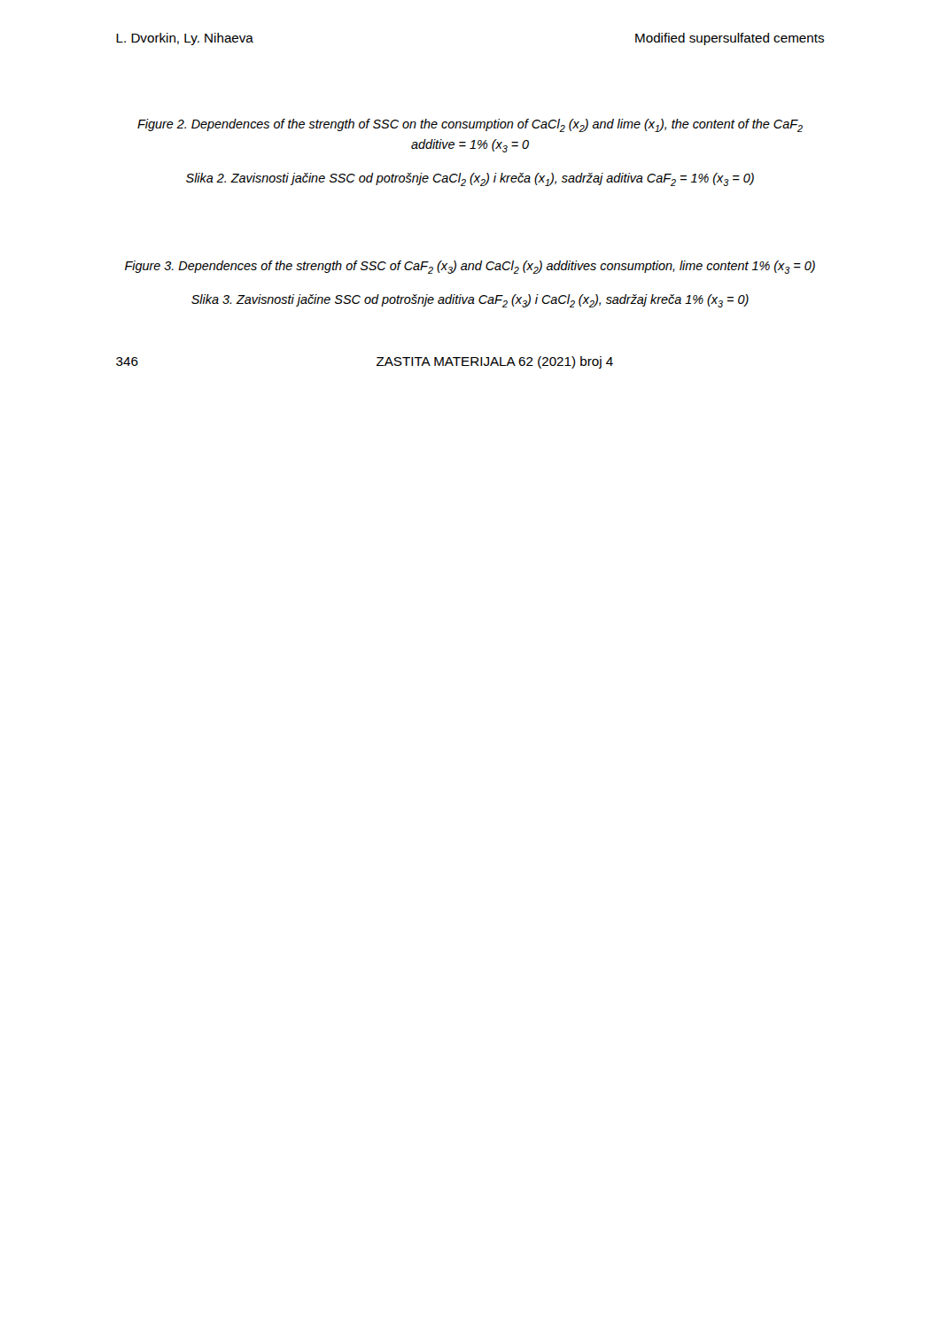L. Dvorkin, Ly. Nihaeva Modified supersulfated cements
Figure 2 surface plot Three-dimensional surface plot showing compressive strength R_c in MPa as a function of CaCl2 admixture content and CaO content, with a colour gradient from green (low) through yellow and orange to red (high). R c , MPa 70 60 50 40 30 20 10 2 1 1 2 Admixture content CaCl2, % Content CaO, %
Figure 2. Dependences of the strength of SSC on the consumption of CaCl2 (x2) and lime (x1), the content of the CaF2 additive = 1% (x3 = 0 Slika 2. Zavisnosti jačine SSC od potrošnje CaCl2 (x2) i kreča (x1), sadržaj aditiva CaF2 = 1% (x3 = 0)
Figure 3 surface plot Three-dimensional surface plot showing compressive strength R_c in MPa as a function of CaF2 content and CaCl2 content, with a colour gradient from green (low) through yellow and orange to red (high). R c , MPa 65 55 45 35 25 2 1 0 0 1 2 Content CaF2, % Content CaCl2, %
Figure 3. Dependences of the strength of SSC of CaF2 (x3) and CaCl2 (x2) additives consumption, lime content 1% (x3 = 0) Slika 3. Zavisnosti jačine SSC od potrošnje aditiva CaF2 (x3) i CaCl2 (x2), sadržaj kreča 1% (x3 = 0)
346 ZASTITA MATERIJALA 62 (2021) broj 4